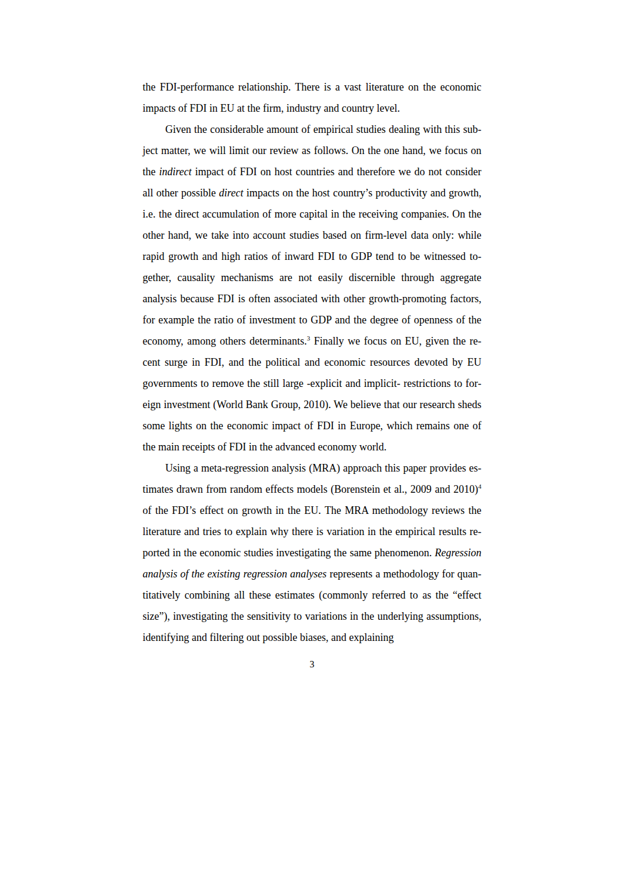the FDI-performance relationship. There is a vast literature on the economic impacts of FDI in EU at the firm, industry and country level.
Given the considerable amount of empirical studies dealing with this subject matter, we will limit our review as follows. On the one hand, we focus on the indirect impact of FDI on host countries and therefore we do not consider all other possible direct impacts on the host country’s productivity and growth, i.e. the direct accumulation of more capital in the receiving companies. On the other hand, we take into account studies based on firm-level data only: while rapid growth and high ratios of inward FDI to GDP tend to be witnessed together, causality mechanisms are not easily discernible through aggregate analysis because FDI is often associated with other growth-promoting factors, for example the ratio of investment to GDP and the degree of openness of the economy, among others determinants.3 Finally we focus on EU, given the recent surge in FDI, and the political and economic resources devoted by EU governments to remove the still large -explicit and implicit- restrictions to foreign investment (World Bank Group, 2010). We believe that our research sheds some lights on the economic impact of FDI in Europe, which remains one of the main receipts of FDI in the advanced economy world.
Using a meta-regression analysis (MRA) approach this paper provides estimates drawn from random effects models (Borenstein et al., 2009 and 2010)4 of the FDI’s effect on growth in the EU. The MRA methodology reviews the literature and tries to explain why there is variation in the empirical results reported in the economic studies investigating the same phenomenon. Regression analysis of the existing regression analyses represents a methodology for quantitatively combining all these estimates (commonly referred to as the “effect size”), investigating the sensitivity to variations in the underlying assumptions, identifying and filtering out possible biases, and explaining
3